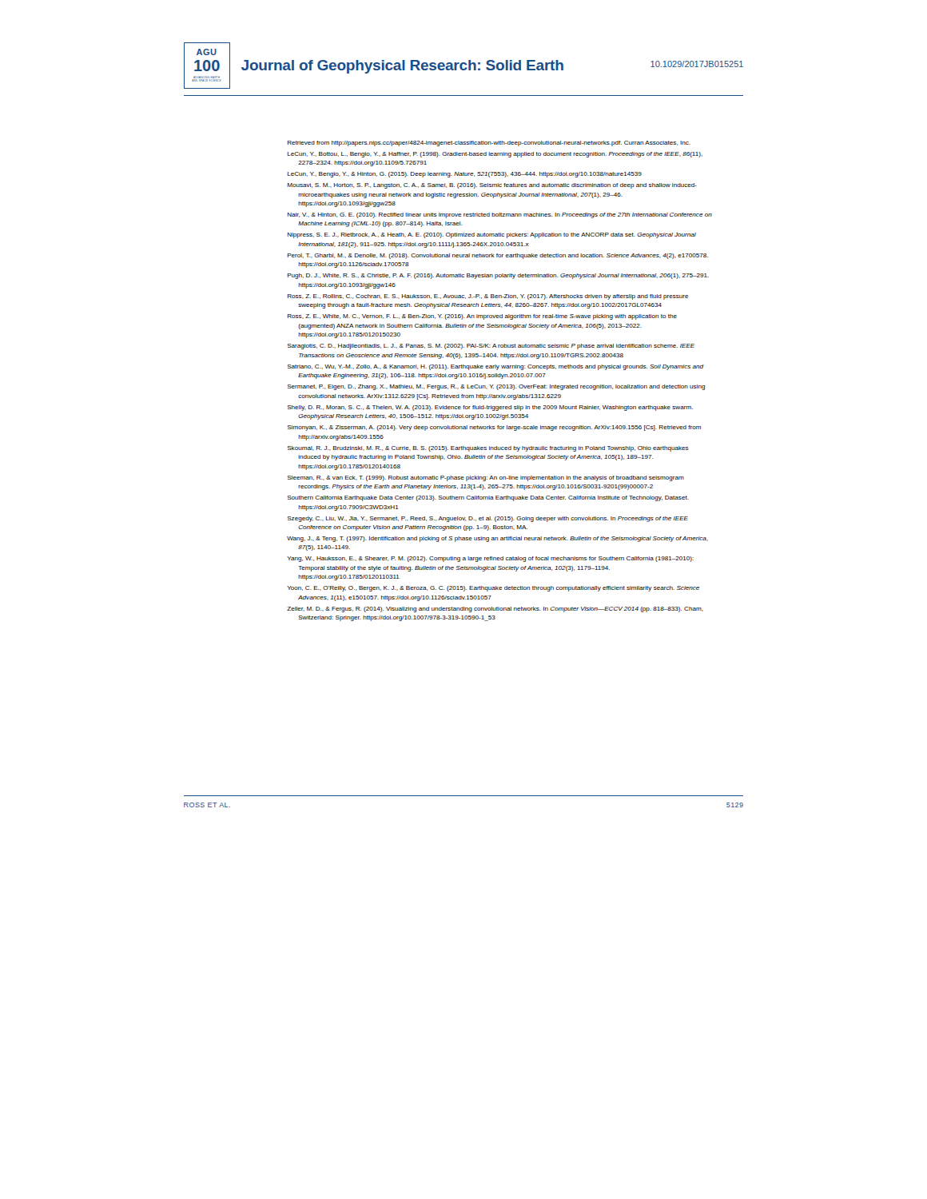AGU
100
ADVANCING EARTH
AND SPACE SCIENCE
Journal of Geophysical Research: Solid Earth
10.1029/2017JB015251
Retrieved from http://papers.nips.cc/paper/4824-imagenet-classification-with-deep-convolutional-neural-networks.pdf. Curran Associates, Inc.
LeCun, Y., Bottou, L., Bengio, Y., & Haffner, P. (1998). Gradient-based learning applied to document recognition. Proceedings of the IEEE, 86(11), 2278–2324. https://doi.org/10.1109/5.726791
LeCun, Y., Bengio, Y., & Hinton, G. (2015). Deep learning. Nature, 521(7553), 436–444. https://doi.org/10.1038/nature14539
Mousavi, S. M., Horton, S. P., Langston, C. A., & Samei, B. (2016). Seismic features and automatic discrimination of deep and shallow induced-microearthquakes using neural network and logistic regression. Geophysical Journal International, 207(1), 29–46. https://doi.org/10.1093/gji/ggw258
Nair, V., & Hinton, G. E. (2010). Rectified linear units improve restricted boltzmann machines. In Proceedings of the 27th International Conference on Machine Learning (ICML-10) (pp. 807–814). Haifa, Israel.
Nippress, S. E. J., Rietbrock, A., & Heath, A. E. (2010). Optimized automatic pickers: Application to the ANCORP data set. Geophysical Journal International, 181(2), 911–925. https://doi.org/10.1111/j.1365-246X.2010.04531.x
Perol, T., Gharbi, M., & Denolle, M. (2018). Convolutional neural network for earthquake detection and location. Science Advances, 4(2), e1700578. https://doi.org/10.1126/sciadv.1700578
Pugh, D. J., White, R. S., & Christie, P. A. F. (2016). Automatic Bayesian polarity determination. Geophysical Journal International, 206(1), 275–291. https://doi.org/10.1093/gji/ggw146
Ross, Z. E., Rollins, C., Cochran, E. S., Hauksson, E., Avouac, J.-P., & Ben-Zion, Y. (2017). Aftershocks driven by afterslip and fluid pressure sweeping through a fault-fracture mesh. Geophysical Research Letters, 44, 8260–8267. https://doi.org/10.1002/2017GL074634
Ross, Z. E., White, M. C., Vernon, F. L., & Ben-Zion, Y. (2016). An improved algorithm for real-time S-wave picking with application to the (augmented) ANZA network in Southern California. Bulletin of the Seismological Society of America, 106(5), 2013–2022. https://doi.org/10.1785/0120150230
Saragiotis, C. D., Hadjileontiadis, L. J., & Panas, S. M. (2002). PAI-S/K: A robust automatic seismic P phase arrival identification scheme. IEEE Transactions on Geoscience and Remote Sensing, 40(6), 1395–1404. https://doi.org/10.1109/TGRS.2002.800438
Satriano, C., Wu, Y.-M., Zollo, A., & Kanamori, H. (2011). Earthquake early warning: Concepts, methods and physical grounds. Soil Dynamics and Earthquake Engineering, 31(2), 106–118. https://doi.org/10.1016/j.soildyn.2010.07.007
Sermanet, P., Eigen, D., Zhang, X., Mathieu, M., Fergus, R., & LeCun, Y. (2013). OverFeat: Integrated recognition, localization and detection using convolutional networks. ArXiv:1312.6229 [Cs]. Retrieved from http://arxiv.org/abs/1312.6229
Shelly, D. R., Moran, S. C., & Thelen, W. A. (2013). Evidence for fluid-triggered slip in the 2009 Mount Rainier, Washington earthquake swarm. Geophysical Research Letters, 40, 1506–1512. https://doi.org/10.1002/grl.50354
Simonyan, K., & Zisserman, A. (2014). Very deep convolutional networks for large-scale image recognition. ArXiv:1409.1556 [Cs]. Retrieved from http://arxiv.org/abs/1409.1556
Skoumal, R. J., Brudzinski, M. R., & Currie, B. S. (2015). Earthquakes induced by hydraulic fracturing in Poland Township, Ohio earthquakes induced by hydraulic fracturing in Poland Township, Ohio. Bulletin of the Seismological Society of America, 105(1), 189–197. https://doi.org/10.1785/0120140168
Sleeman, R., & van Eck, T. (1999). Robust automatic P-phase picking: An on-line implementation in the analysis of broadband seismogram recordings. Physics of the Earth and Planetary Interiors, 113(1-4), 265–275. https://doi.org/10.1016/S0031-9201(99)00007-2
Southern California Earthquake Data Center (2013). Southern California Earthquake Data Center. California Institute of Technology, Dataset. https://doi.org/10.7909/C3WD3xH1
Szegedy, C., Liu, W., Jia, Y., Sermanet, P., Reed, S., Anguelov, D., et al. (2015). Going deeper with convolutions. In Proceedings of the IEEE Conference on Computer Vision and Pattern Recognition (pp. 1–9). Boston, MA.
Wang, J., & Teng, T. (1997). Identification and picking of S phase using an artificial neural network. Bulletin of the Seismological Society of America, 87(5), 1140–1149.
Yang, W., Hauksson, E., & Shearer, P. M. (2012). Computing a large refined catalog of focal mechanisms for Southern California (1981–2010): Temporal stability of the style of faulting. Bulletin of the Seismological Society of America, 102(3), 1179–1194. https://doi.org/10.1785/0120110311
Yoon, C. E., O'Reilly, O., Bergen, K. J., & Beroza, G. C. (2015). Earthquake detection through computationally efficient similarity search. Science Advances, 1(11), e1501057. https://doi.org/10.1126/sciadv.1501057
Zeiler, M. D., & Fergus, R. (2014). Visualizing and understanding convolutional networks. In Computer Vision—ECCV 2014 (pp. 818–833). Cham, Switzerland: Springer. https://doi.org/10.1007/978-3-319-10590-1_53
ROSS ET AL.
5129